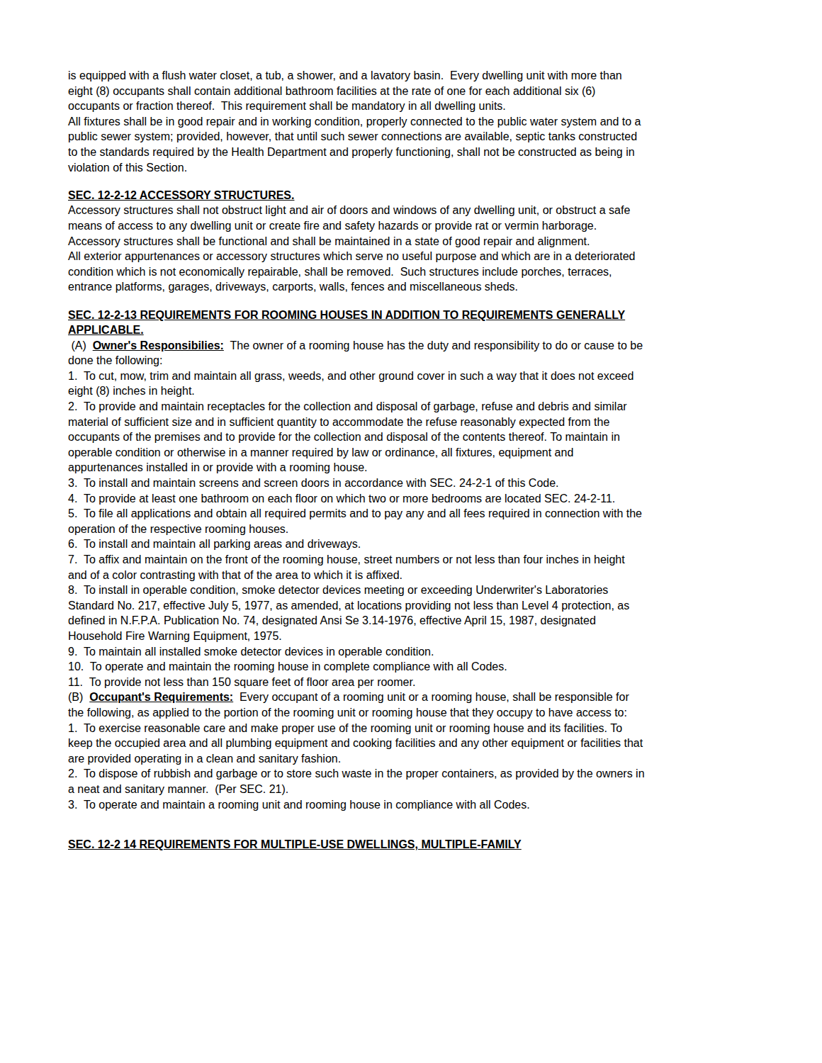is equipped with a flush water closet, a tub, a shower, and a lavatory basin. Every dwelling unit with more than eight (8) occupants shall contain additional bathroom facilities at the rate of one for each additional six (6) occupants or fraction thereof. This requirement shall be mandatory in all dwelling units.
All fixtures shall be in good repair and in working condition, properly connected to the public water system and to a public sewer system; provided, however, that until such sewer connections are available, septic tanks constructed to the standards required by the Health Department and properly functioning, shall not be constructed as being in violation of this Section.
SEC. 12-2-12 ACCESSORY STRUCTURES.
Accessory structures shall not obstruct light and air of doors and windows of any dwelling unit, or obstruct a safe means of access to any dwelling unit or create fire and safety hazards or provide rat or vermin harborage. Accessory structures shall be functional and shall be maintained in a state of good repair and alignment.
All exterior appurtenances or accessory structures which serve no useful purpose and which are in a deteriorated condition which is not economically repairable, shall be removed. Such structures include porches, terraces, entrance platforms, garages, driveways, carports, walls, fences and miscellaneous sheds.
SEC. 12-2-13 REQUIREMENTS FOR ROOMING HOUSES IN ADDITION TO REQUIREMENTS GENERALLY APPLICABLE.
(A) Owner's Responsibilies: The owner of a rooming house has the duty and responsibility to do or cause to be done the following:
1. To cut, mow, trim and maintain all grass, weeds, and other ground cover in such a way that it does not exceed eight (8) inches in height.
2. To provide and maintain receptacles for the collection and disposal of garbage, refuse and debris and similar material of sufficient size and in sufficient quantity to accommodate the refuse reasonably expected from the occupants of the premises and to provide for the collection and disposal of the contents thereof. To maintain in operable condition or otherwise in a manner required by law or ordinance, all fixtures, equipment and appurtenances installed in or provide with a rooming house.
3. To install and maintain screens and screen doors in accordance with SEC. 24-2-1 of this Code.
4. To provide at least one bathroom on each floor on which two or more bedrooms are located SEC. 24-2-11.
5. To file all applications and obtain all required permits and to pay any and all fees required in connection with the operation of the respective rooming houses.
6. To install and maintain all parking areas and driveways.
7. To affix and maintain on the front of the rooming house, street numbers or not less than four inches in height and of a color contrasting with that of the area to which it is affixed.
8. To install in operable condition, smoke detector devices meeting or exceeding Underwriter's Laboratories Standard No. 217, effective July 5, 1977, as amended, at locations providing not less than Level 4 protection, as defined in N.F.P.A. Publication No. 74, designated Ansi Se 3.14-1976, effective April 15, 1987, designated Household Fire Warning Equipment, 1975.
9. To maintain all installed smoke detector devices in operable condition.
10. To operate and maintain the rooming house in complete compliance with all Codes.
11. To provide not less than 150 square feet of floor area per roomer.
(B) Occupant's Requirements: Every occupant of a rooming unit or a rooming house, shall be responsible for the following, as applied to the portion of the rooming unit or rooming house that they occupy to have access to:
1. To exercise reasonable care and make proper use of the rooming unit or rooming house and its facilities. To keep the occupied area and all plumbing equipment and cooking facilities and any other equipment or facilities that are provided operating in a clean and sanitary fashion.
2. To dispose of rubbish and garbage or to store such waste in the proper containers, as provided by the owners in a neat and sanitary manner. (Per SEC. 21).
3. To operate and maintain a rooming unit and rooming house in compliance with all Codes.
SEC. 12-2 14 REQUIREMENTS FOR MULTIPLE-USE DWELLINGS, MULTIPLE-FAMILY